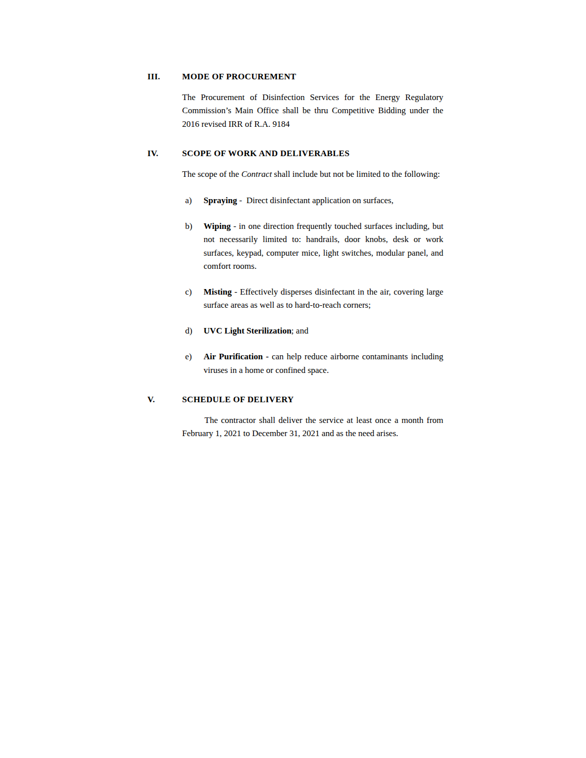III.
MODE OF PROCUREMENT
The Procurement of Disinfection Services for the Energy Regulatory Commission’s Main Office shall be thru Competitive Bidding under the 2016 revised IRR of R.A. 9184
IV.
SCOPE OF WORK AND DELIVERABLES
The scope of the Contract shall include but not be limited to the following:
a) Spraying - Direct disinfectant application on surfaces,
b) Wiping - in one direction frequently touched surfaces including, but not necessarily limited to: handrails, door knobs, desk or work surfaces, keypad, computer mice, light switches, modular panel, and comfort rooms.
c) Misting - Effectively disperses disinfectant in the air, covering large surface areas as well as to hard-to-reach corners;
d) UVC Light Sterilization; and
e) Air Purification - can help reduce airborne contaminants including viruses in a home or confined space.
V.
SCHEDULE OF DELIVERY
The contractor shall deliver the service at least once a month from February 1, 2021 to December 31, 2021 and as the need arises.